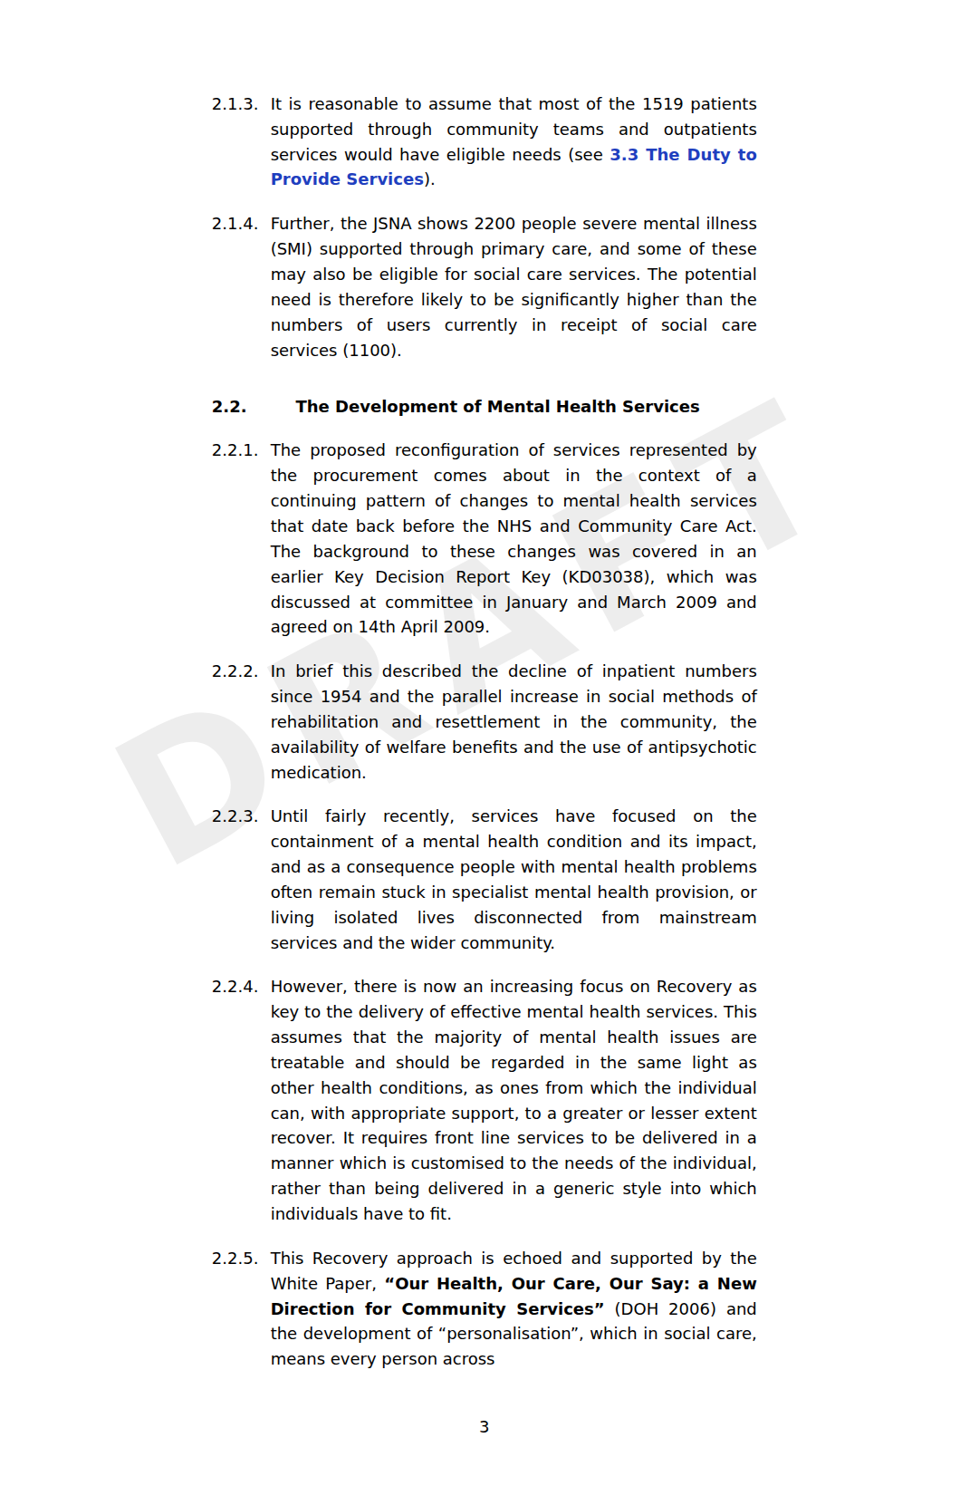DRAFT
2.1.3.
It is reasonable to assume that most of the 1519 patients supported through community teams and outpatients services would have eligible needs (see 3.3 The Duty to Provide Services).
2.1.4.
Further, the JSNA shows 2200 people severe mental illness (SMI) supported through primary care, and some of these may also be eligible for social care services. The potential need is therefore likely to be significantly higher than the numbers of users currently in receipt of social care services (1100).
2.2. The Development of Mental Health Services
2.2.1.
The proposed reconfiguration of services represented by the procurement comes about in the context of a continuing pattern of changes to mental health services that date back before the NHS and Community Care Act. The background to these changes was covered in an earlier Key Decision Report Key (KD03038), which was discussed at committee in January and March 2009 and agreed on 14th April 2009.
2.2.2.
In brief this described the decline of inpatient numbers since 1954 and the parallel increase in social methods of rehabilitation and resettlement in the community, the availability of welfare benefits and the use of antipsychotic medication.
2.2.3.
Until fairly recently, services have focused on the containment of a mental health condition and its impact, and as a consequence people with mental health problems often remain stuck in specialist mental health provision, or living isolated lives disconnected from mainstream services and the wider community.
2.2.4.
However, there is now an increasing focus on Recovery as key to the delivery of effective mental health services. This assumes that the majority of mental health issues are treatable and should be regarded in the same light as other health conditions, as ones from which the individual can, with appropriate support, to a greater or lesser extent recover. It requires front line services to be delivered in a manner which is customised to the needs of the individual, rather than being delivered in a generic style into which individuals have to fit.
2.2.5.
This Recovery approach is echoed and supported by the White Paper, “Our Health, Our Care, Our Say: a New Direction for Community Services” (DOH 2006) and the development of “personalisation”, which in social care, means every person across
3